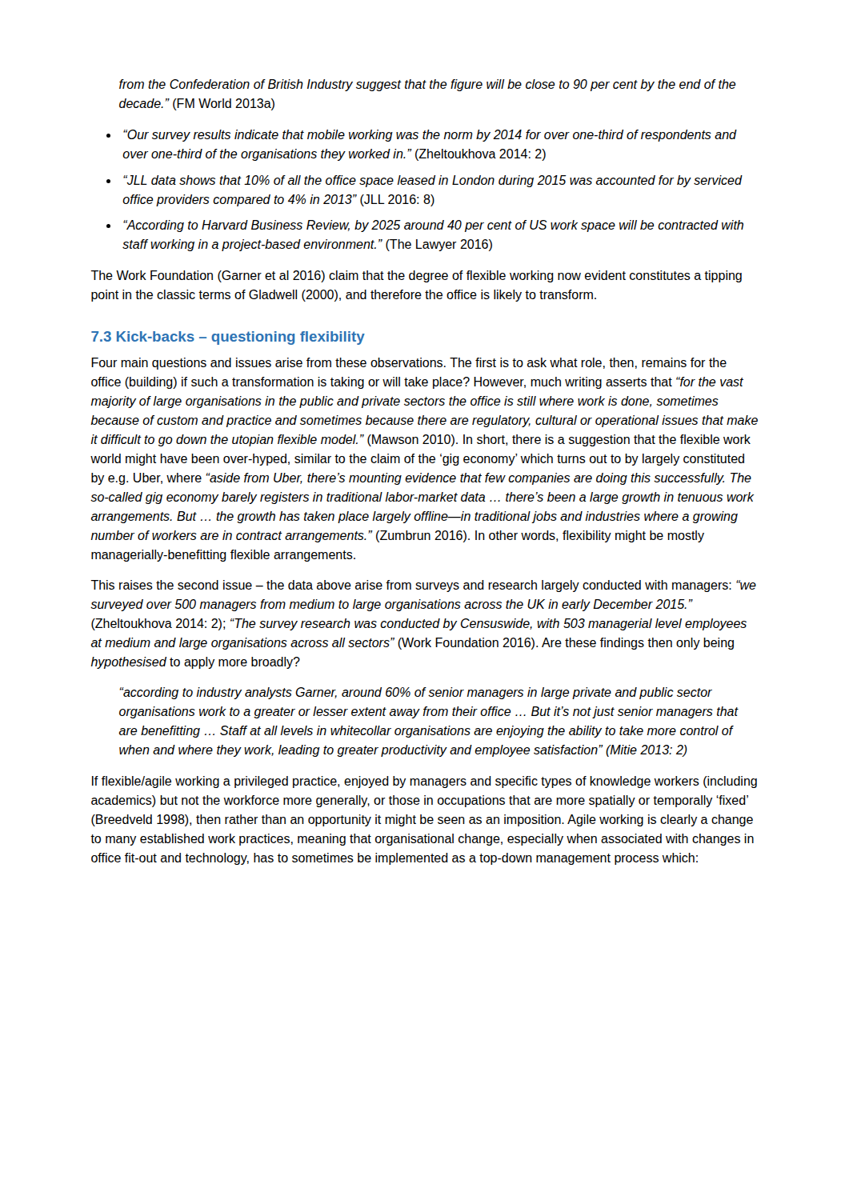from the Confederation of British Industry suggest that the figure will be close to 90 per cent by the end of the decade.” (FM World 2013a)
“Our survey results indicate that mobile working was the norm by 2014 for over one-third of respondents and over one-third of the organisations they worked in.” (Zheltoukhova 2014: 2)
“JLL data shows that 10% of all the office space leased in London during 2015 was accounted for by serviced office providers compared to 4% in 2013” (JLL 2016: 8)
“According to Harvard Business Review, by 2025 around 40 per cent of US work space will be contracted with staff working in a project-based environment.” (The Lawyer 2016)
The Work Foundation (Garner et al 2016) claim that the degree of flexible working now evident constitutes a tipping point in the classic terms of Gladwell (2000), and therefore the office is likely to transform.
7.3 Kick-backs – questioning flexibility
Four main questions and issues arise from these observations. The first is to ask what role, then, remains for the office (building) if such a transformation is taking or will take place? However, much writing asserts that “for the vast majority of large organisations in the public and private sectors the office is still where work is done, sometimes because of custom and practice and sometimes because there are regulatory, cultural or operational issues that make it difficult to go down the utopian flexible model.” (Mawson 2010). In short, there is a suggestion that the flexible work world might have been over-hyped, similar to the claim of the ‘gig economy’ which turns out to by largely constituted by e.g. Uber, where “aside from Uber, there’s mounting evidence that few companies are doing this successfully. The so-called gig economy barely registers in traditional labor-market data … there’s been a large growth in tenuous work arrangements. But … the growth has taken place largely offline—in traditional jobs and industries where a growing number of workers are in contract arrangements.” (Zumbrun 2016). In other words, flexibility might be mostly managerially-benefitting flexible arrangements.
This raises the second issue – the data above arise from surveys and research largely conducted with managers: “we surveyed over 500 managers from medium to large organisations across the UK in early December 2015.” (Zheltoukhova 2014: 2); “The survey research was conducted by Censuswide, with 503 managerial level employees at medium and large organisations across all sectors” (Work Foundation 2016). Are these findings then only being hypothesised to apply more broadly?
“according to industry analysts Garner, around 60% of senior managers in large private and public sector organisations work to a greater or lesser extent away from their office … But it’s not just senior managers that are benefitting … Staff at all levels in whitecollar organisations are enjoying the ability to take more control of when and where they work, leading to greater productivity and employee satisfaction” (Mitie 2013: 2)
If flexible/agile working a privileged practice, enjoyed by managers and specific types of knowledge workers (including academics) but not the workforce more generally, or those in occupations that are more spatially or temporally ‘fixed’ (Breedveld 1998), then rather than an opportunity it might be seen as an imposition. Agile working is clearly a change to many established work practices, meaning that organisational change, especially when associated with changes in office fit-out and technology, has to sometimes be implemented as a top-down management process which: